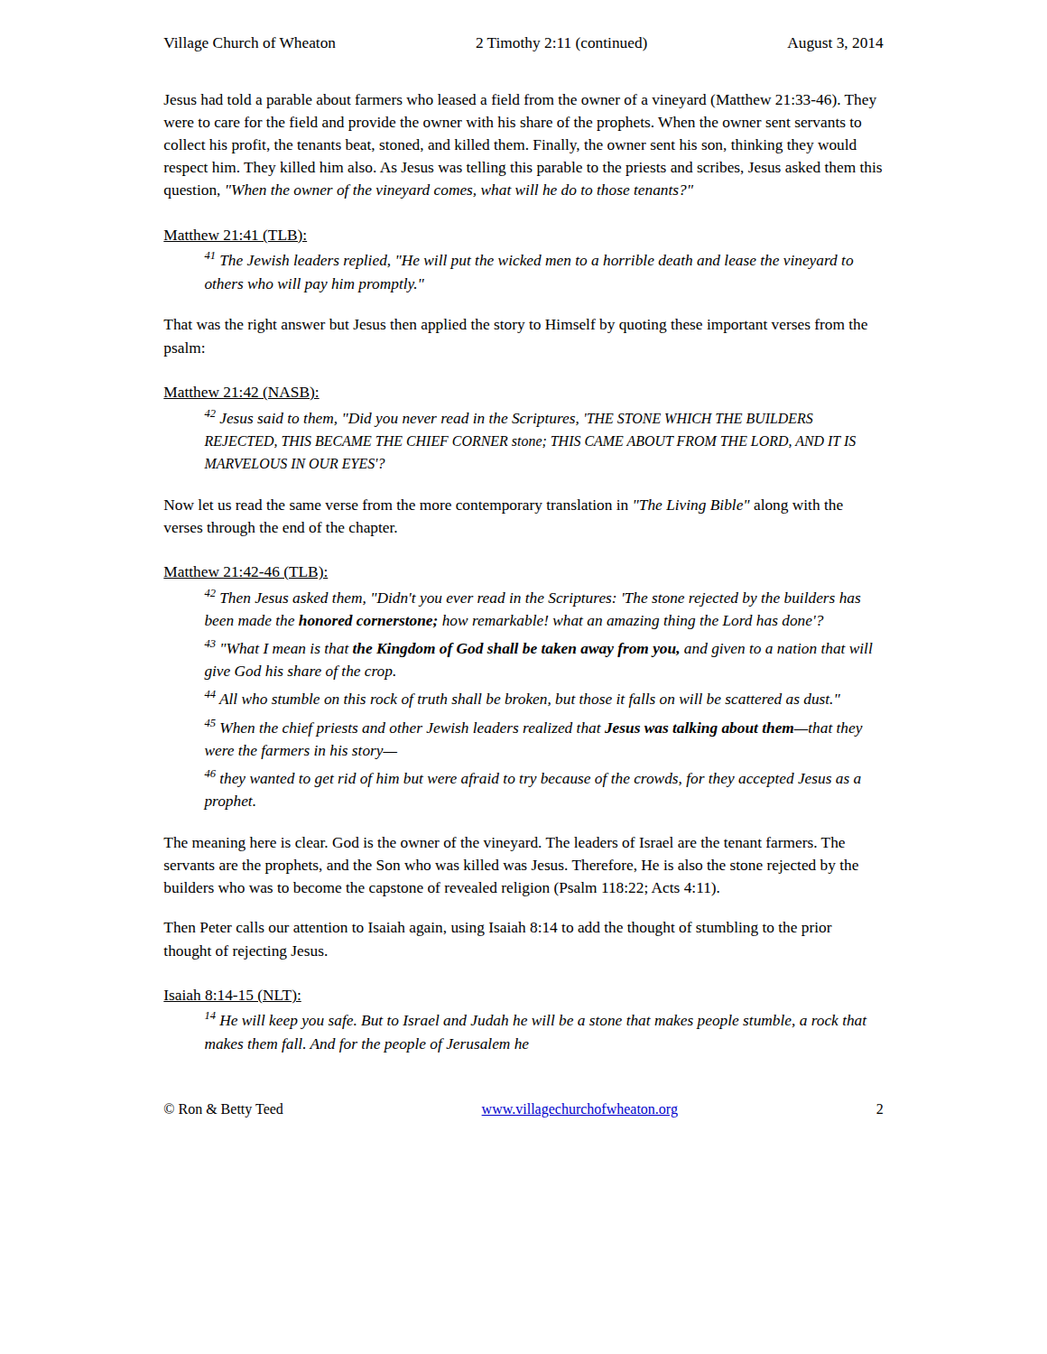Village Church of Wheaton
2 Timothy 2:11 (continued)
August 3, 2014
Jesus had told a parable about farmers who leased a field from the owner of a vineyard (Matthew 21:33-46). They were to care for the field and provide the owner with his share of the prophets. When the owner sent servants to collect his profit, the tenants beat, stoned, and killed them. Finally, the owner sent his son, thinking they would respect him. They killed him also. As Jesus was telling this parable to the priests and scribes, Jesus asked them this question, "When the owner of the vineyard comes, what will he do to those tenants?"
Matthew 21:41 (TLB):
41 The Jewish leaders replied, "He will put the wicked men to a horrible death and lease the vineyard to others who will pay him promptly."
That was the right answer but Jesus then applied the story to Himself by quoting these important verses from the psalm:
Matthew 21:42 (NASB):
42 Jesus said to them, "Did you never read in the Scriptures, 'THE STONE WHICH THE BUILDERS REJECTED, THIS BECAME THE CHIEF CORNER stone; THIS CAME ABOUT FROM THE LORD, AND IT IS MARVELOUS IN OUR EYES'?
Now let us read the same verse from the more contemporary translation in "The Living Bible" along with the verses through the end of the chapter.
Matthew 21:42-46 (TLB):
42 Then Jesus asked them, "Didn't you ever read in the Scriptures: 'The stone rejected by the builders has been made the honored cornerstone; how remarkable! what an amazing thing the Lord has done'?
43 "What I mean is that the Kingdom of God shall be taken away from you, and given to a nation that will give God his share of the crop.
44 All who stumble on this rock of truth shall be broken, but those it falls on will be scattered as dust."
45 When the chief priests and other Jewish leaders realized that Jesus was talking about them—that they were the farmers in his story—
46 they wanted to get rid of him but were afraid to try because of the crowds, for they accepted Jesus as a prophet.
The meaning here is clear. God is the owner of the vineyard. The leaders of Israel are the tenant farmers. The servants are the prophets, and the Son who was killed was Jesus. Therefore, He is also the stone rejected by the builders who was to become the capstone of revealed religion (Psalm 118:22; Acts 4:11).
Then Peter calls our attention to Isaiah again, using Isaiah 8:14 to add the thought of stumbling to the prior thought of rejecting Jesus.
Isaiah 8:14-15 (NLT):
14 He will keep you safe. But to Israel and Judah he will be a stone that makes people stumble, a rock that makes them fall. And for the people of Jerusalem he
© Ron & Betty Teed
www.villagechurchofwheaton.org
2